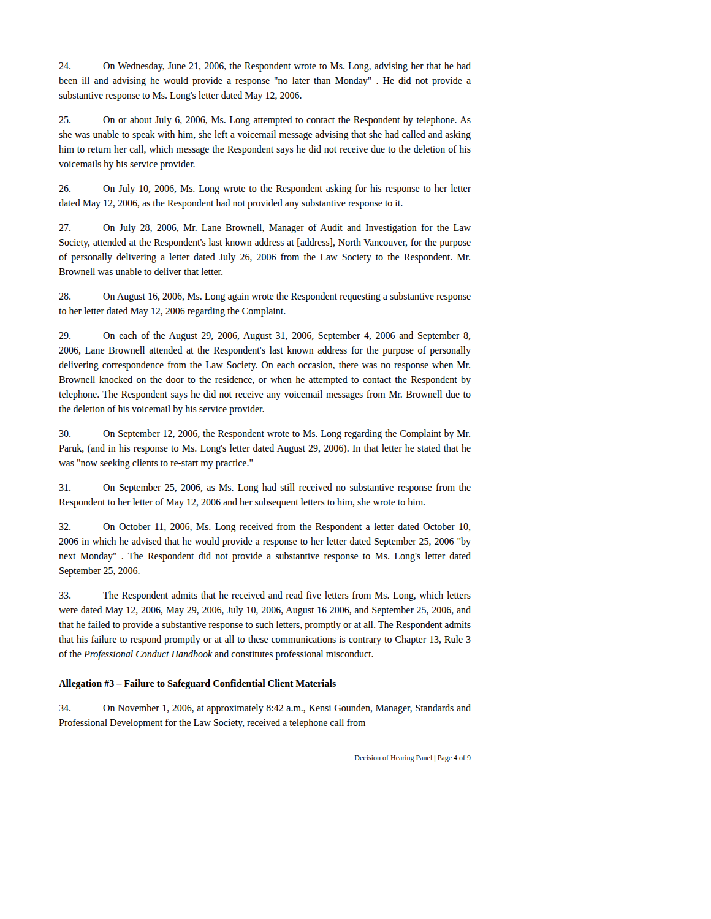24. On Wednesday, June 21, 2006, the Respondent wrote to Ms. Long, advising her that he had been ill and advising he would provide a response "no later than Monday" . He did not provide a substantive response to Ms. Long's letter dated May 12, 2006.
25. On or about July 6, 2006, Ms. Long attempted to contact the Respondent by telephone. As she was unable to speak with him, she left a voicemail message advising that she had called and asking him to return her call, which message the Respondent says he did not receive due to the deletion of his voicemails by his service provider.
26. On July 10, 2006, Ms. Long wrote to the Respondent asking for his response to her letter dated May 12, 2006, as the Respondent had not provided any substantive response to it.
27. On July 28, 2006, Mr. Lane Brownell, Manager of Audit and Investigation for the Law Society, attended at the Respondent's last known address at [address], North Vancouver, for the purpose of personally delivering a letter dated July 26, 2006 from the Law Society to the Respondent. Mr. Brownell was unable to deliver that letter.
28. On August 16, 2006, Ms. Long again wrote the Respondent requesting a substantive response to her letter dated May 12, 2006 regarding the Complaint.
29. On each of the August 29, 2006, August 31, 2006, September 4, 2006 and September 8, 2006, Lane Brownell attended at the Respondent's last known address for the purpose of personally delivering correspondence from the Law Society. On each occasion, there was no response when Mr. Brownell knocked on the door to the residence, or when he attempted to contact the Respondent by telephone. The Respondent says he did not receive any voicemail messages from Mr. Brownell due to the deletion of his voicemail by his service provider.
30. On September 12, 2006, the Respondent wrote to Ms. Long regarding the Complaint by Mr. Paruk, (and in his response to Ms. Long's letter dated August 29, 2006). In that letter he stated that he was "now seeking clients to re-start my practice."
31. On September 25, 2006, as Ms. Long had still received no substantive response from the Respondent to her letter of May 12, 2006 and her subsequent letters to him, she wrote to him.
32. On October 11, 2006, Ms. Long received from the Respondent a letter dated October 10, 2006 in which he advised that he would provide a response to her letter dated September 25, 2006 "by next Monday" . The Respondent did not provide a substantive response to Ms. Long's letter dated September 25, 2006.
33. The Respondent admits that he received and read five letters from Ms. Long, which letters were dated May 12, 2006, May 29, 2006, July 10, 2006, August 16 2006, and September 25, 2006, and that he failed to provide a substantive response to such letters, promptly or at all. The Respondent admits that his failure to respond promptly or at all to these communications is contrary to Chapter 13, Rule 3 of the Professional Conduct Handbook and constitutes professional misconduct.
Allegation #3 – Failure to Safeguard Confidential Client Materials
34. On November 1, 2006, at approximately 8:42 a.m., Kensi Gounden, Manager, Standards and Professional Development for the Law Society, received a telephone call from
Decision of Hearing Panel | Page 4 of 9